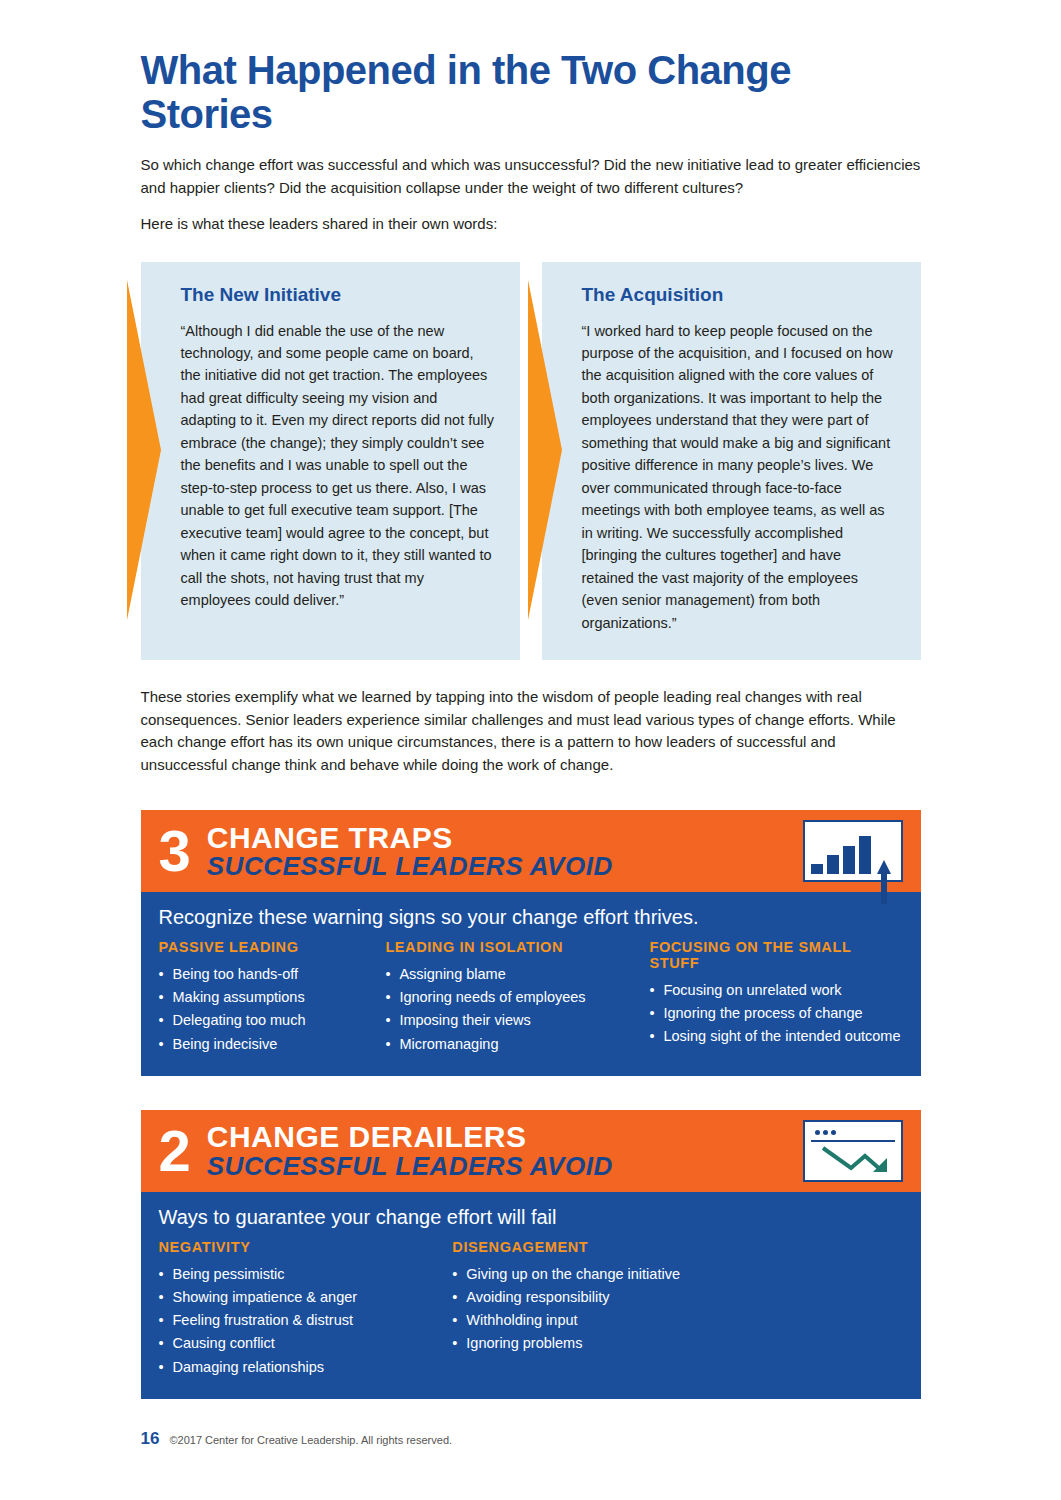What Happened in the Two Change Stories
So which change effort was successful and which was unsuccessful? Did the new initiative lead to greater efficiencies and happier clients? Did the acquisition collapse under the weight of two different cultures?
Here is what these leaders shared in their own words:
The New Initiative
“Although I did enable the use of the new technology, and some people came on board, the initiative did not get traction. The employees had great difficulty seeing my vision and adapting to it. Even my direct reports did not fully embrace (the change); they simply couldn’t see the benefits and I was unable to spell out the step-to-step process to get us there. Also, I was unable to get full executive team support. [The executive team] would agree to the concept, but when it came right down to it, they still wanted to call the shots, not having trust that my employees could deliver.”
The Acquisition
“I worked hard to keep people focused on the purpose of the acquisition, and I focused on how the acquisition aligned with the core values of both organizations. It was important to help the employees understand that they were part of something that would make a big and significant positive difference in many people’s lives. We over communicated through face-to-face meetings with both employee teams, as well as in writing. We successfully accomplished [bringing the cultures together] and have retained the vast majority of the employees (even senior management) from both organizations.”
These stories exemplify what we learned by tapping into the wisdom of people leading real changes with real consequences. Senior leaders experience similar challenges and must lead various types of change efforts. While each change effort has its own unique circumstances, there is a pattern to how leaders of successful and unsuccessful change think and behave while doing the work of change.
3
CHANGE TRAPS
SUCCESSFUL LEADERS AVOID
Recognize these warning signs so your change effort thrives.
Passive Leading
Being too hands-off
Making assumptions
Delegating too much
Being indecisive
Leading in Isolation
Assigning blame
Ignoring needs of employees
Imposing their views
Micromanaging
Focusing on the Small Stuff
Focusing on unrelated work
Ignoring the process of change
Losing sight of the intended outcome
2
CHANGE DERAILERS
SUCCESSFUL LEADERS AVOID
Ways to guarantee your change effort will fail
Negativity
Being pessimistic
Showing impatience & anger
Feeling frustration & distrust
Causing conflict
Damaging relationships
Disengagement
Giving up on the change initiative
Avoiding responsibility
Withholding input
Ignoring problems
16 ©2017 Center for Creative Leadership. All rights reserved.